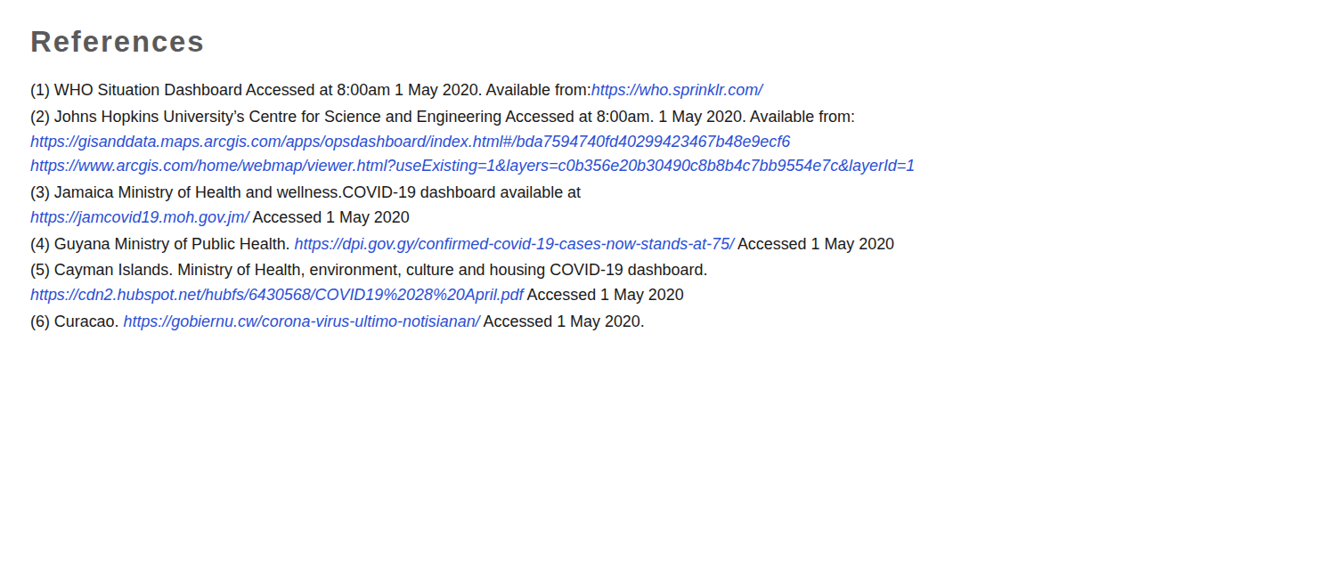References
(1) WHO Situation Dashboard Accessed at 8:00am 1 May 2020. Available from:https://who.sprinklr.com/
(2) Johns Hopkins University’s Centre for Science and Engineering Accessed at 8:00am. 1 May 2020. Available from: https://gisanddata.maps.arcgis.com/apps/opsdashboard/index.html#/bda7594740fd40299423467b48e9ecf6 https://www.arcgis.com/home/webmap/viewer.html?useExisting=1&layers=c0b356e20b30490c8b8b4c7bb9554e7c&layerId=1
(3) Jamaica Ministry of Health and wellness.COVID-19 dashboard available at https://jamcovid19.moh.gov.jm/ Accessed 1 May 2020
(4) Guyana Ministry of Public Health. https://dpi.gov.gy/confirmed-covid-19-cases-now-stands-at-75/ Accessed 1 May 2020
(5) Cayman Islands. Ministry of Health, environment, culture and housing COVID-19 dashboard. https://cdn2.hubspot.net/hubfs/6430568/COVID19%2028%20April.pdf Accessed 1 May 2020
(6) Curacao. https://gobiernu.cw/corona-virus-ultimo-notisianan/ Accessed 1 May 2020.